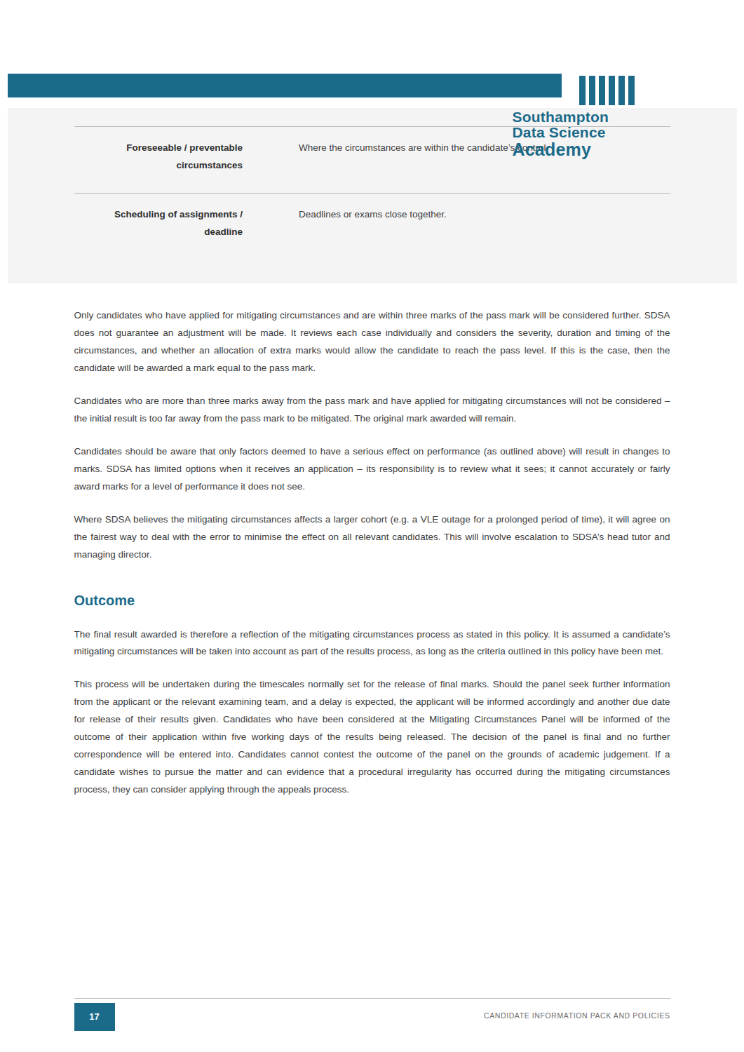Southampton
Data Science
Academy
| Foreseeable / preventable circumstances | Where the circumstances are within the candidate’s control. |
| Scheduling of assignments / deadline | Deadlines or exams close together. |
Only candidates who have applied for mitigating circumstances and are within three marks of the pass mark will be considered further. SDSA does not guarantee an adjustment will be made. It reviews each case individually and considers the severity, duration and timing of the circumstances, and whether an allocation of extra marks would allow the candidate to reach the pass level. If this is the case, then the candidate will be awarded a mark equal to the pass mark.
Candidates who are more than three marks away from the pass mark and have applied for mitigating circumstances will not be considered – the initial result is too far away from the pass mark to be mitigated. The original mark awarded will remain.
Candidates should be aware that only factors deemed to have a serious effect on performance (as outlined above) will result in changes to marks. SDSA has limited options when it receives an application – its responsibility is to review what it sees; it cannot accurately or fairly award marks for a level of performance it does not see.
Where SDSA believes the mitigating circumstances affects a larger cohort (e.g. a VLE outage for a prolonged period of time), it will agree on the fairest way to deal with the error to minimise the effect on all relevant candidates. This will involve escalation to SDSA’s head tutor and managing director.
Outcome
The final result awarded is therefore a reflection of the mitigating circumstances process as stated in this policy. It is assumed a candidate’s mitigating circumstances will be taken into account as part of the results process, as long as the criteria outlined in this policy have been met.
This process will be undertaken during the timescales normally set for the release of final marks. Should the panel seek further information from the applicant or the relevant examining team, and a delay is expected, the applicant will be informed accordingly and another due date for release of their results given. Candidates who have been considered at the Mitigating Circumstances Panel will be informed of the outcome of their application within five working days of the results being released. The decision of the panel is final and no further correspondence will be entered into. Candidates cannot contest the outcome of the panel on the grounds of academic judgement. If a candidate wishes to pursue the matter and can evidence that a procedural irregularity has occurred during the mitigating circumstances process, they can consider applying through the appeals process.
17
Candidate Information Pack and Policies